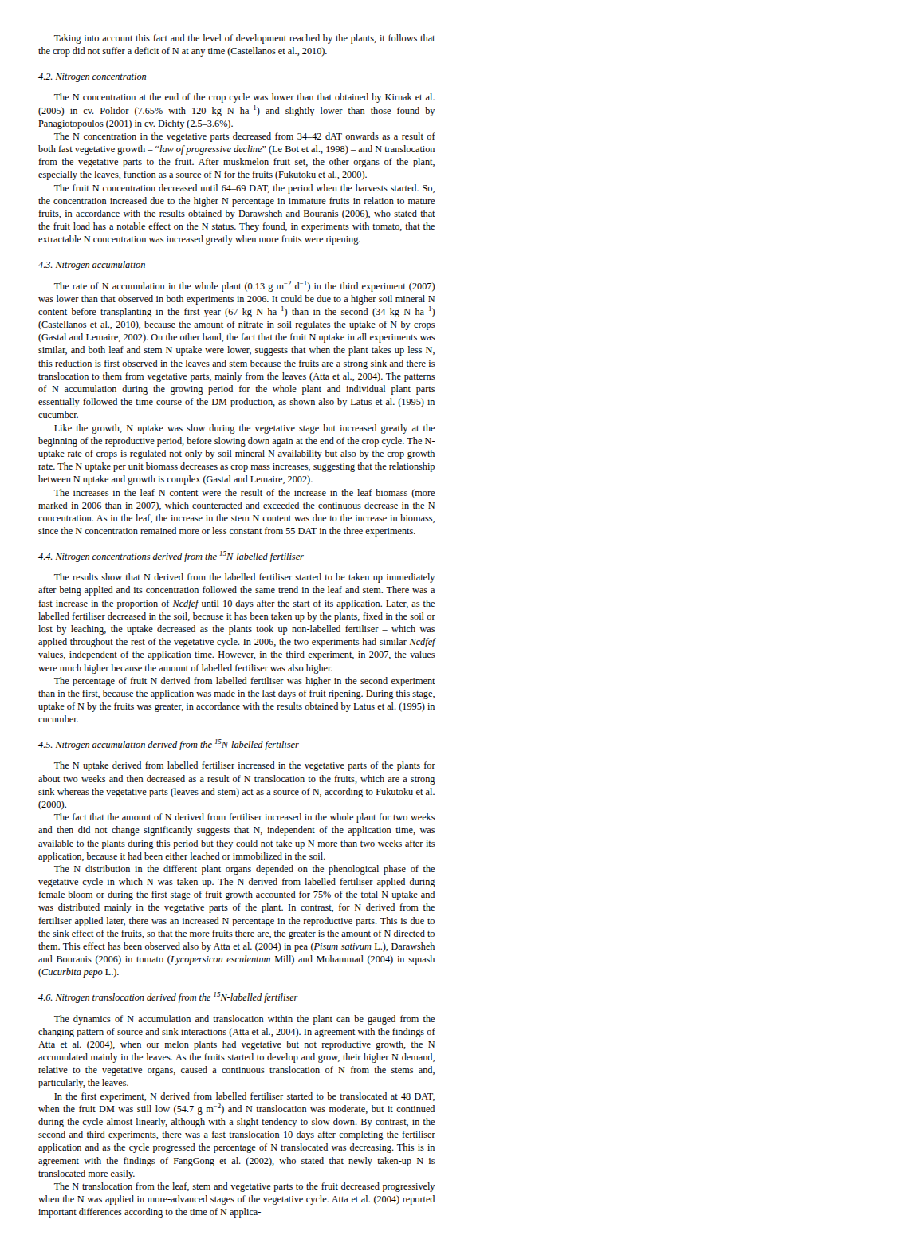Taking into account this fact and the level of development reached by the plants, it follows that the crop did not suffer a deficit of N at any time (Castellanos et al., 2010).
4.2. Nitrogen concentration
The N concentration at the end of the crop cycle was lower than that obtained by Kirnak et al. (2005) in cv. Polidor (7.65% with 120 kg N ha−1) and slightly lower than those found by Panagiotopoulos (2001) in cv. Dichty (2.5–3.6%).
The N concentration in the vegetative parts decreased from 34–42 dAT onwards as a result of both fast vegetative growth – “law of progressive decline” (Le Bot et al., 1998) – and N translocation from the vegetative parts to the fruit. After muskmelon fruit set, the other organs of the plant, especially the leaves, function as a source of N for the fruits (Fukutoku et al., 2000).
The fruit N concentration decreased until 64–69 DAT, the period when the harvests started. So, the concentration increased due to the higher N percentage in immature fruits in relation to mature fruits, in accordance with the results obtained by Darawsheh and Bouranis (2006), who stated that the fruit load has a notable effect on the N status. They found, in experiments with tomato, that the extractable N concentration was increased greatly when more fruits were ripening.
4.3. Nitrogen accumulation
The rate of N accumulation in the whole plant (0.13 g m−2 d−1) in the third experiment (2007) was lower than that observed in both experiments in 2006. It could be due to a higher soil mineral N content before transplanting in the first year (67 kg N ha−1) than in the second (34 kg N ha−1) (Castellanos et al., 2010), because the amount of nitrate in soil regulates the uptake of N by crops (Gastal and Lemaire, 2002). On the other hand, the fact that the fruit N uptake in all experiments was similar, and both leaf and stem N uptake were lower, suggests that when the plant takes up less N, this reduction is first observed in the leaves and stem because the fruits are a strong sink and there is translocation to them from vegetative parts, mainly from the leaves (Atta et al., 2004). The patterns of N accumulation during the growing period for the whole plant and individual plant parts essentially followed the time course of the DM production, as shown also by Latus et al. (1995) in cucumber.
Like the growth, N uptake was slow during the vegetative stage but increased greatly at the beginning of the reproductive period, before slowing down again at the end of the crop cycle. The N-uptake rate of crops is regulated not only by soil mineral N availability but also by the crop growth rate. The N uptake per unit biomass decreases as crop mass increases, suggesting that the relationship between N uptake and growth is complex (Gastal and Lemaire, 2002).
The increases in the leaf N content were the result of the increase in the leaf biomass (more marked in 2006 than in 2007), which counteracted and exceeded the continuous decrease in the N concentration. As in the leaf, the increase in the stem N content was due to the increase in biomass, since the N concentration remained more or less constant from 55 DAT in the three experiments.
4.4. Nitrogen concentrations derived from the 15N-labelled fertiliser
The results show that N derived from the labelled fertiliser started to be taken up immediately after being applied and its concentration followed the same trend in the leaf and stem. There was a fast increase in the proportion of Ncdfef until 10 days after the start of its application. Later, as the labelled fertiliser decreased in the soil, because it has been taken up by the plants, fixed in the soil or lost by leaching, the uptake decreased as the plants took up non-labelled fertiliser – which was applied throughout the rest of the vegetative cycle. In 2006, the two experiments had similar Ncdfef values, independent of the application time. However, in the third experiment, in 2007, the values were much higher because the amount of labelled fertiliser was also higher.
The percentage of fruit N derived from labelled fertiliser was higher in the second experiment than in the first, because the application was made in the last days of fruit ripening. During this stage, uptake of N by the fruits was greater, in accordance with the results obtained by Latus et al. (1995) in cucumber.
4.5. Nitrogen accumulation derived from the 15N-labelled fertiliser
The N uptake derived from labelled fertiliser increased in the vegetative parts of the plants for about two weeks and then decreased as a result of N translocation to the fruits, which are a strong sink whereas the vegetative parts (leaves and stem) act as a source of N, according to Fukutoku et al. (2000).
The fact that the amount of N derived from fertiliser increased in the whole plant for two weeks and then did not change significantly suggests that N, independent of the application time, was available to the plants during this period but they could not take up N more than two weeks after its application, because it had been either leached or immobilized in the soil.
The N distribution in the different plant organs depended on the phenological phase of the vegetative cycle in which N was taken up. The N derived from labelled fertiliser applied during female bloom or during the first stage of fruit growth accounted for 75% of the total N uptake and was distributed mainly in the vegetative parts of the plant. In contrast, for N derived from the fertiliser applied later, there was an increased N percentage in the reproductive parts. This is due to the sink effect of the fruits, so that the more fruits there are, the greater is the amount of N directed to them. This effect has been observed also by Atta et al. (2004) in pea (Pisum sativum L.), Darawsheh and Bouranis (2006) in tomato (Lycopersicon esculentum Mill) and Mohammad (2004) in squash (Cucurbita pepo L.).
4.6. Nitrogen translocation derived from the 15N-labelled fertiliser
The dynamics of N accumulation and translocation within the plant can be gauged from the changing pattern of source and sink interactions (Atta et al., 2004). In agreement with the findings of Atta et al. (2004), when our melon plants had vegetative but not reproductive growth, the N accumulated mainly in the leaves. As the fruits started to develop and grow, their higher N demand, relative to the vegetative organs, caused a continuous translocation of N from the stems and, particularly, the leaves.
In the first experiment, N derived from labelled fertiliser started to be translocated at 48 DAT, when the fruit DM was still low (54.7 g m−2) and N translocation was moderate, but it continued during the cycle almost linearly, although with a slight tendency to slow down. By contrast, in the second and third experiments, there was a fast translocation 10 days after completing the fertiliser application and as the cycle progressed the percentage of N translocated was decreasing. This is in agreement with the findings of FangGong et al. (2002), who stated that newly taken-up N is translocated more easily.
The N translocation from the leaf, stem and vegetative parts to the fruit decreased progressively when the N was applied in more-advanced stages of the vegetative cycle. Atta et al. (2004) reported important differences according to the time of N applica-